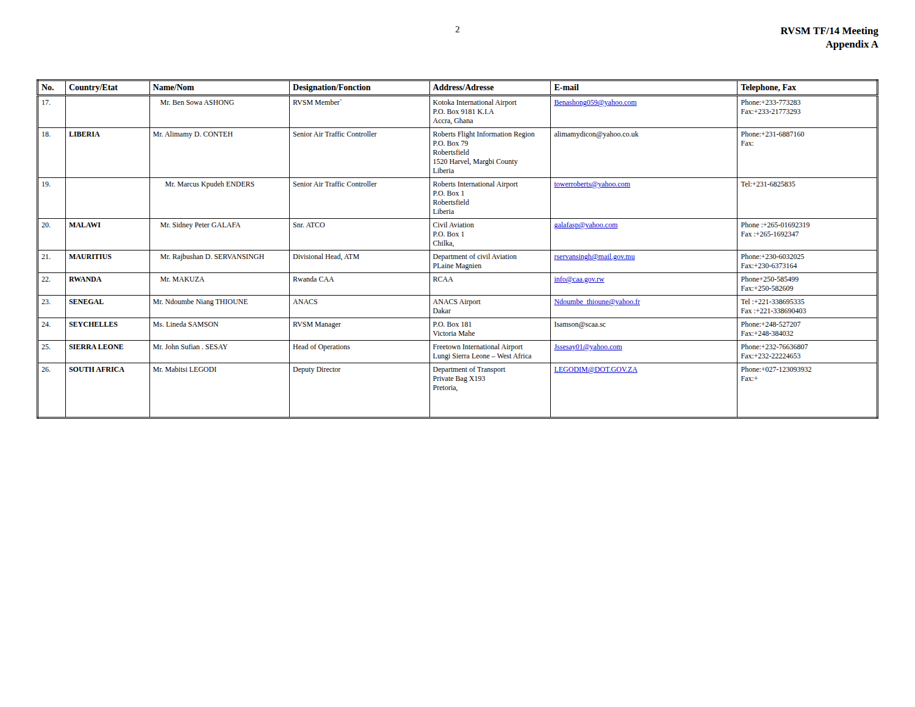2
RVSM TF/14 Meeting
Appendix A
| No. | Country/Etat | Name/Nom | Designation/Fonction | Address/Adresse | E-mail | Telephone, Fax |
| --- | --- | --- | --- | --- | --- | --- |
| 17. | | Mr. Ben Sowa ASHONG | RVSM Member` | Kotoka International Airport P.O. Box 9181 K.I.A Accra, Ghana | Benashong059@yahoo.com | Phone:+233-773283 Fax:+233-21773293 |
| 18. | LIBERIA | Mr. Alimamy D. CONTEH | Senior Air Traffic Controller | Roberts Flight Information Region P.O. Box 79 Robertsfield 1520 Harvel, Margbi County Liberia | alimamydicon@yahoo.co.uk | Phone:+231-6887160 Fax: |
| 19. | | Mr. Marcus Kpudeh ENDERS | Senior Air Traffic Controller | Roberts International Airport P.O. Box 1 Robertsfield Liberia | towerroberts@yahoo.com | Tel:+231-6825835 |
| 20. | MALAWI | Mr. Sidney Peter GALAFA | Snr. ATCO | Civil Aviation P.O. Box 1 Chilka, | galafasp@yahoo.com | Phone :+265-01692319 Fax :+265-1692347 |
| 21. | MAURITIUS | Mr. Rajbushan D. SERVANSINGH | Divisional Head, ATM | Department of civil Aviation PLaine Magnien | rservansingh@mail.gov.mu | Phone:+230-6032025 Fax:+230-6373164 |
| 22. | RWANDA | Mr. MAKUZA | Rwanda CAA | RCAA | info@caa.gov.rw | Phone+250-585499 Fax:+250-582609 |
| 23. | SENEGAL | Mr. Ndoumbe Niang THIOUNE | ANACS | ANACS Airport Dakar | Ndoumbe_thioune@yahoo.fr | Tel :+221-338695335 Fax :+221-338690403 |
| 24. | SEYCHELLES | Ms. Lineda SAMSON | RVSM Manager | P.O. Box 181 Victoria Mahe | Isamson@scaa.sc | Phone:+248-527207 Fax:+248-384032 |
| 25. | SIERRA LEONE | Mr. John Sufian . SESAY | Head of Operations | Freetown International Airport Lungi Sierra Leone – West Africa | Jssesay01@yahoo.com | Phone:+232-76636807 Fax:+232-22224653 |
| 26. | SOUTH AFRICA | Mr. Mabitsi LEGODI | Deputy Director | Department of Transport Private Bag X193 Pretoria, | LEGODIM@DOT.GOV.ZA | Phone:+027-123093932 Fax:+ |